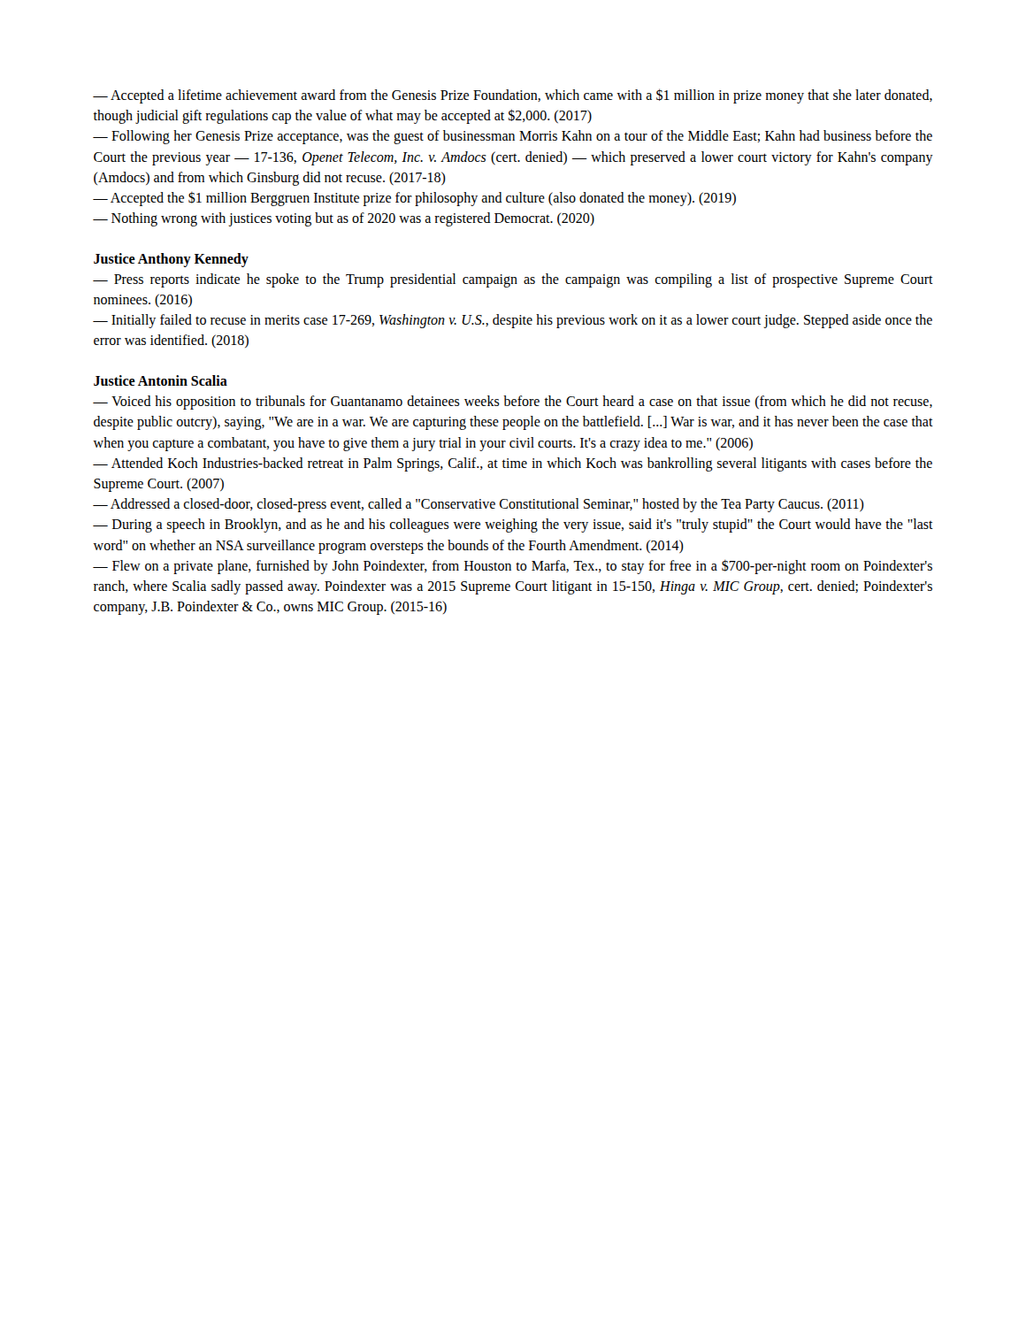— Accepted a lifetime achievement award from the Genesis Prize Foundation, which came with a $1 million in prize money that she later donated, though judicial gift regulations cap the value of what may be accepted at $2,000. (2017)
— Following her Genesis Prize acceptance, was the guest of businessman Morris Kahn on a tour of the Middle East; Kahn had business before the Court the previous year — 17-136, Openet Telecom, Inc. v. Amdocs (cert. denied) — which preserved a lower court victory for Kahn's company (Amdocs) and from which Ginsburg did not recuse. (2017-18)
— Accepted the $1 million Berggruen Institute prize for philosophy and culture (also donated the money). (2019)
— Nothing wrong with justices voting but as of 2020 was a registered Democrat. (2020)
Justice Anthony Kennedy
— Press reports indicate he spoke to the Trump presidential campaign as the campaign was compiling a list of prospective Supreme Court nominees. (2016)
— Initially failed to recuse in merits case 17-269, Washington v. U.S., despite his previous work on it as a lower court judge. Stepped aside once the error was identified. (2018)
Justice Antonin Scalia
— Voiced his opposition to tribunals for Guantanamo detainees weeks before the Court heard a case on that issue (from which he did not recuse, despite public outcry), saying, "We are in a war. We are capturing these people on the battlefield. [...] War is war, and it has never been the case that when you capture a combatant, you have to give them a jury trial in your civil courts. It's a crazy idea to me." (2006)
— Attended Koch Industries-backed retreat in Palm Springs, Calif., at time in which Koch was bankrolling several litigants with cases before the Supreme Court. (2007)
— Addressed a closed-door, closed-press event, called a "Conservative Constitutional Seminar," hosted by the Tea Party Caucus. (2011)
— During a speech in Brooklyn, and as he and his colleagues were weighing the very issue, said it's "truly stupid" the Court would have the "last word" on whether an NSA surveillance program oversteps the bounds of the Fourth Amendment. (2014)
— Flew on a private plane, furnished by John Poindexter, from Houston to Marfa, Tex., to stay for free in a $700-per-night room on Poindexter's ranch, where Scalia sadly passed away. Poindexter was a 2015 Supreme Court litigant in 15-150, Hinga v. MIC Group, cert. denied; Poindexter's company, J.B. Poindexter & Co., owns MIC Group. (2015-16)